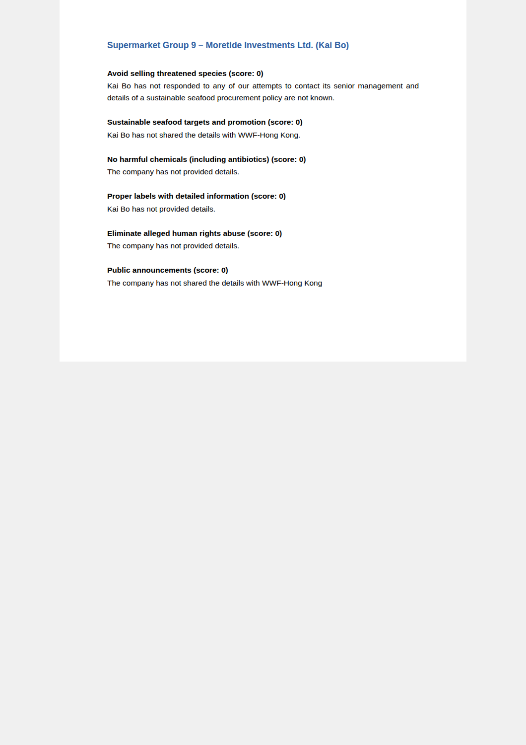Supermarket Group 9 – Moretide Investments Ltd. (Kai Bo)
Avoid selling threatened species (score: 0)
Kai Bo has not responded to any of our attempts to contact its senior management and details of a sustainable seafood procurement policy are not known.
Sustainable seafood targets and promotion (score: 0)
Kai Bo has not shared the details with WWF-Hong Kong.
No harmful chemicals (including antibiotics) (score: 0)
The company has not provided details.
Proper labels with detailed information (score: 0)
Kai Bo has not provided details.
Eliminate alleged human rights abuse (score: 0)
The company has not provided details.
Public announcements (score: 0)
The company has not shared the details with WWF-Hong Kong